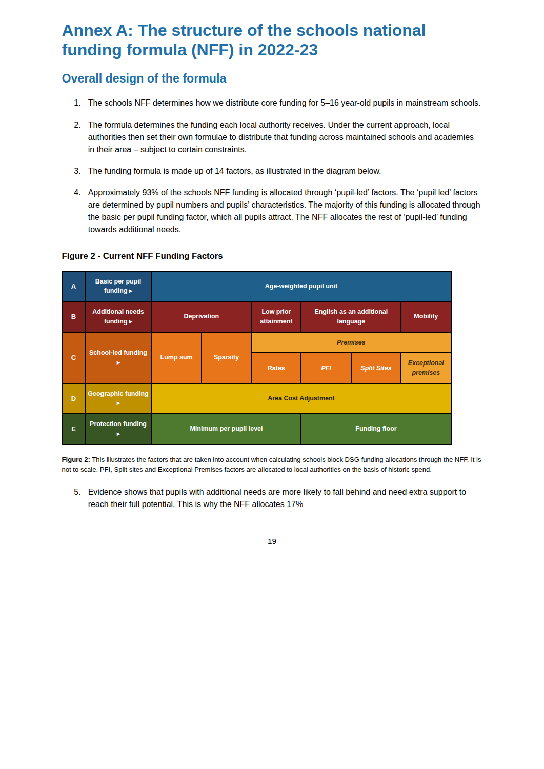Annex A: The structure of the schools national funding formula (NFF) in 2022-23
Overall design of the formula
The schools NFF determines how we distribute core funding for 5–16 year-old pupils in mainstream schools.
The formula determines the funding each local authority receives. Under the current approach, local authorities then set their own formulae to distribute that funding across maintained schools and academies in their area – subject to certain constraints.
The funding formula is made up of 14 factors, as illustrated in the diagram below.
Approximately 93% of the schools NFF funding is allocated through ‘pupil-led’ factors. The ‘pupil led’ factors are determined by pupil numbers and pupils’ characteristics. The majority of this funding is allocated through the basic per pupil funding factor, which all pupils attract. The NFF allocates the rest of ‘pupil-led’ funding towards additional needs.
Figure 2 - Current NFF Funding Factors
| A | Basic per pupil funding ▸ | Age-weighted pupil unit |
| B | Additional needs funding ▸ | Deprivation | Low prior attainment | English as an additional language | Mobility |
| C | School-led funding ▸ | Lump sum | Sparsity | Premises |
| Rates | PFI | Split Sites | Exceptional premises |
| D | Geographic funding ▸ | Area Cost Adjustment |
| E | Protection funding ▸ | Minimum per pupil level | Funding floor |
Figure 2: This illustrates the factors that are taken into account when calculating schools block DSG funding allocations through the NFF. It is not to scale. PFI, Split sites and Exceptional Premises factors are allocated to local authorities on the basis of historic spend.
Evidence shows that pupils with additional needs are more likely to fall behind and need extra support to reach their full potential. This is why the NFF allocates 17%
19